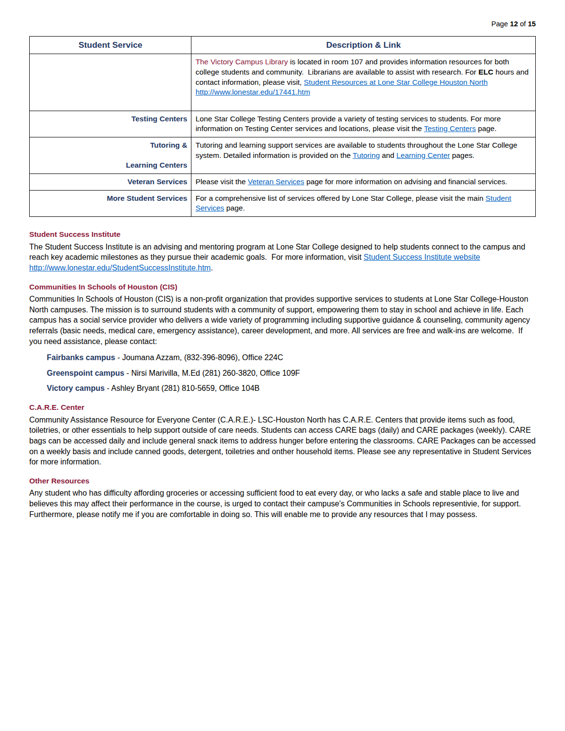Page 12 of 15
| Student Service | Description & Link |
| --- | --- |
| | The Victory Campus Library is located in room 107 and provides information resources for both college students and community. Librarians are available to assist with research. For ELC hours and contact information, please visit, Student Resources at Lone Star College Houston North http://www.lonestar.edu/17441.htm |
| Testing Centers | Lone Star College Testing Centers provide a variety of testing services to students. For more information on Testing Center services and locations, please visit the Testing Centers page. |
| Tutoring & Learning Centers | Tutoring and learning support services are available to students throughout the Lone Star College system. Detailed information is provided on the Tutoring and Learning Center pages. |
| Veteran Services | Please visit the Veteran Services page for more information on advising and financial services. |
| More Student Services | For a comprehensive list of services offered by Lone Star College, please visit the main Student Services page. |
Student Success Institute
The Student Success Institute is an advising and mentoring program at Lone Star College designed to help students connect to the campus and reach key academic milestones as they pursue their academic goals. For more information, visit Student Success Institute website http://www.lonestar.edu/StudentSuccessInstitute.htm.
Communities In Schools of Houston (CIS)
Communities In Schools of Houston (CIS) is a non-profit organization that provides supportive services to students at Lone Star College-Houston North campuses. The mission is to surround students with a community of support, empowering them to stay in school and achieve in life. Each campus has a social service provider who delivers a wide variety of programming including supportive guidance & counseling, community agency referrals (basic needs, medical care, emergency assistance), career development, and more. All services are free and walk-ins are welcome. If you need assistance, please contact:
Fairbanks campus - Joumana Azzam, (832-396-8096), Office 224C
Greenspoint campus - Nirsi Marivilla, M.Ed (281) 260-3820, Office 109F
Victory campus - Ashley Bryant (281) 810-5659, Office 104B
C.A.R.E. Center
Community Assistance Resource for Everyone Center (C.A.R.E.)- LSC-Houston North has C.A.R.E. Centers that provide items such as food, toiletries, or other essentials to help support outside of care needs. Students can access CARE bags (daily) and CARE packages (weekly). CARE bags can be accessed daily and include general snack items to address hunger before entering the classrooms. CARE Packages can be accessed on a weekly basis and include canned goods, detergent, toiletries and onther household items. Please see any representative in Student Services for more information.
Other Resources
Any student who has difficulty affording groceries or accessing sufficient food to eat every day, or who lacks a safe and stable place to live and believes this may affect their performance in the course, is urged to contact their campuse's Communities in Schools representivie, for support. Furthermore, please notify me if you are comfortable in doing so. This will enable me to provide any resources that I may possess.